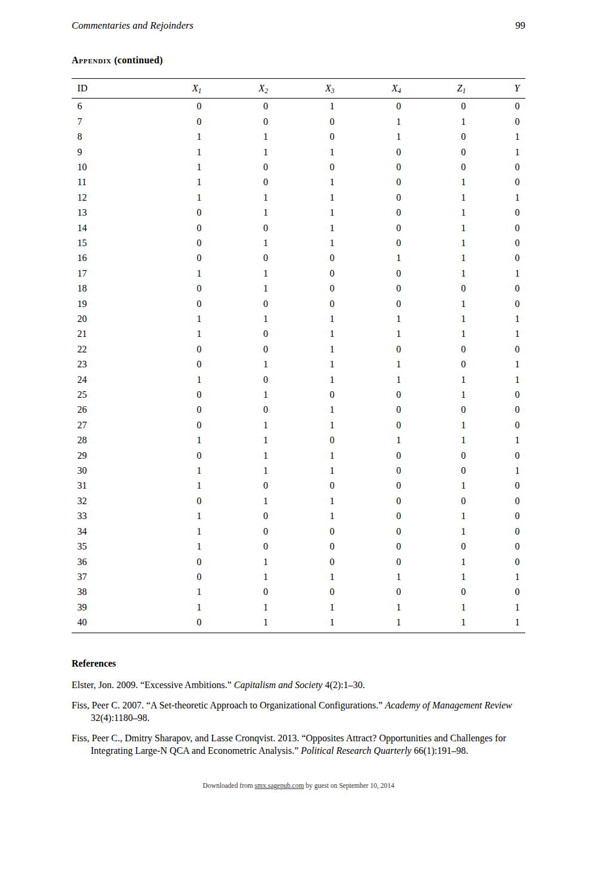Commentaries and Rejoinders 99
Appendix (continued)
| ID | X 1 | X 2 | X 3 | X 4 | Z 1 | Y |
| --- | --- | --- | --- | --- | --- | --- |
| 6 | 0 | 0 | 1 | 0 | 0 | 0 |
| 7 | 0 | 0 | 0 | 1 | 1 | 0 |
| 8 | 1 | 1 | 0 | 1 | 0 | 1 |
| 9 | 1 | 1 | 1 | 0 | 0 | 1 |
| 10 | 1 | 0 | 0 | 0 | 0 | 0 |
| 11 | 1 | 0 | 1 | 0 | 1 | 0 |
| 12 | 1 | 1 | 1 | 0 | 1 | 1 |
| 13 | 0 | 1 | 1 | 0 | 1 | 0 |
| 14 | 0 | 0 | 1 | 0 | 1 | 0 |
| 15 | 0 | 1 | 1 | 0 | 1 | 0 |
| 16 | 0 | 0 | 0 | 1 | 1 | 0 |
| 17 | 1 | 1 | 0 | 0 | 1 | 1 |
| 18 | 0 | 1 | 0 | 0 | 0 | 0 |
| 19 | 0 | 0 | 0 | 0 | 1 | 0 |
| 20 | 1 | 1 | 1 | 1 | 1 | 1 |
| 21 | 1 | 0 | 1 | 1 | 1 | 1 |
| 22 | 0 | 0 | 1 | 0 | 0 | 0 |
| 23 | 0 | 1 | 1 | 1 | 0 | 1 |
| 24 | 1 | 0 | 1 | 1 | 1 | 1 |
| 25 | 0 | 1 | 0 | 0 | 1 | 0 |
| 26 | 0 | 0 | 1 | 0 | 0 | 0 |
| 27 | 0 | 1 | 1 | 0 | 1 | 0 |
| 28 | 1 | 1 | 0 | 1 | 1 | 1 |
| 29 | 0 | 1 | 1 | 0 | 0 | 0 |
| 30 | 1 | 1 | 1 | 0 | 0 | 1 |
| 31 | 1 | 0 | 0 | 0 | 1 | 0 |
| 32 | 0 | 1 | 1 | 0 | 0 | 0 |
| 33 | 1 | 0 | 1 | 0 | 1 | 0 |
| 34 | 1 | 0 | 0 | 0 | 1 | 0 |
| 35 | 1 | 0 | 0 | 0 | 0 | 0 |
| 36 | 0 | 1 | 0 | 0 | 1 | 0 |
| 37 | 0 | 1 | 1 | 1 | 1 | 1 |
| 38 | 1 | 0 | 0 | 0 | 0 | 0 |
| 39 | 1 | 1 | 1 | 1 | 1 | 1 |
| 40 | 0 | 1 | 1 | 1 | 1 | 1 |
References
Elster, Jon. 2009. “Excessive Ambitions.” Capitalism and Society 4(2):1–30.
Fiss, Peer C. 2007. “A Set-theoretic Approach to Organizational Configurations.” Academy of Management Review 32(4):1180–98.
Fiss, Peer C., Dmitry Sharapov, and Lasse Cronqvist. 2013. “Opposites Attract? Opportunities and Challenges for Integrating Large-N QCA and Econometric Analysis.” Political Research Quarterly 66(1):191–98.
Downloaded from smx.sagepub.com by guest on September 10, 2014